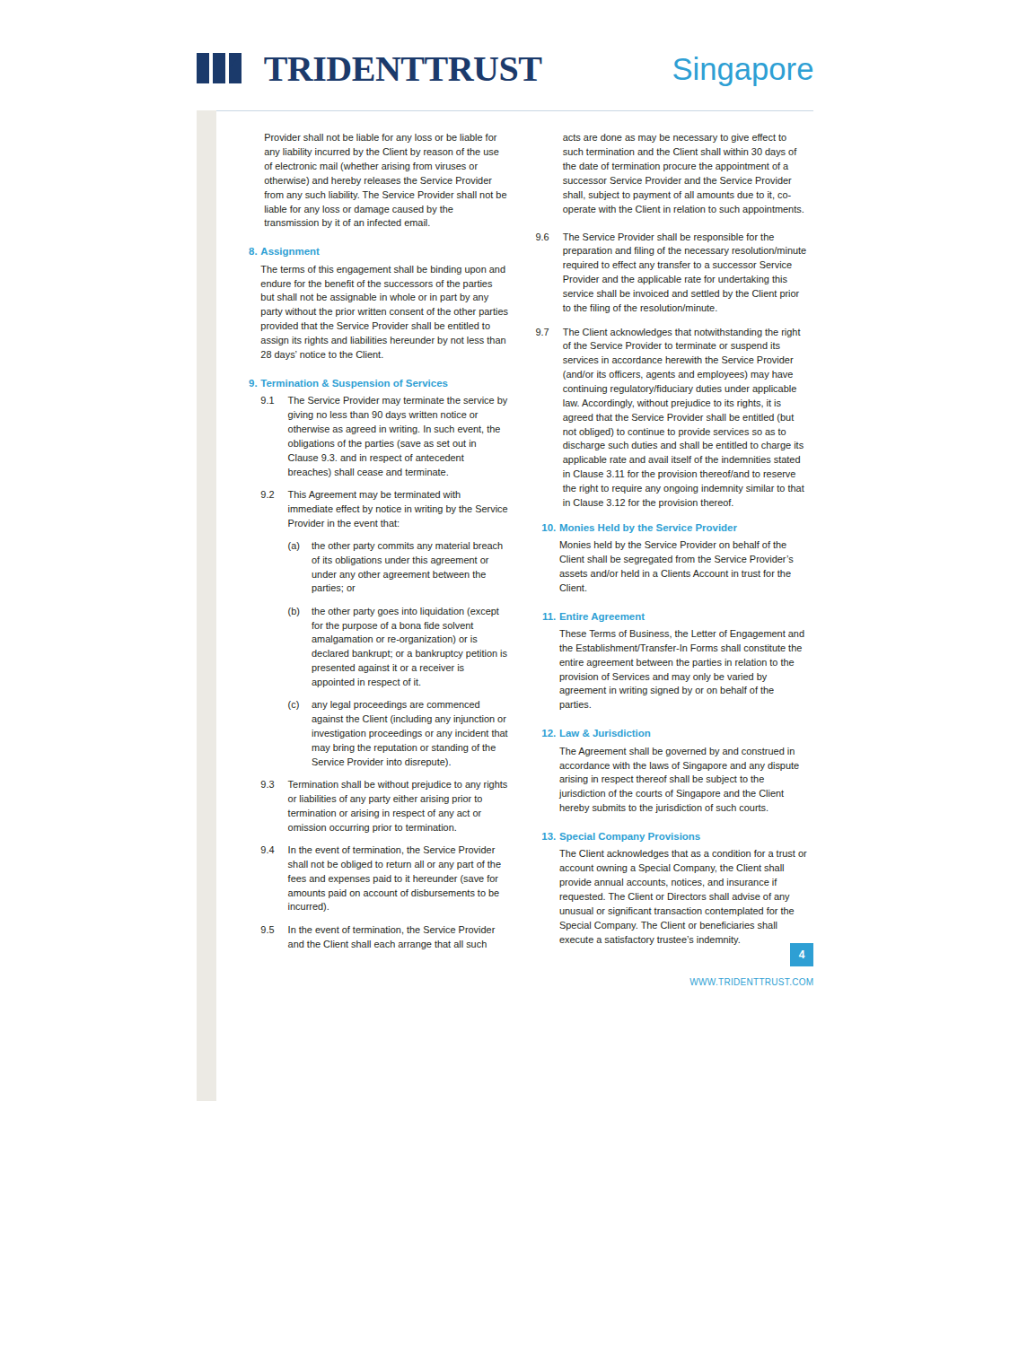TRIDENTTRUST
Singapore
Provider shall not be liable for any loss or be liable for any liability incurred by the Client by reason of the use of electronic mail (whether arising from viruses or otherwise) and hereby releases the Service Provider from any such liability. The Service Provider shall not be liable for any loss or damage caused by the transmission by it of an infected email.
8.
Assignment
The terms of this engagement shall be binding upon and endure for the benefit of the successors of the parties but shall not be assignable in whole or in part by any party without the prior written consent of the other parties provided that the Service Provider shall be entitled to assign its rights and liabilities hereunder by not less than 28 days’ notice to the Client.
9.
Termination & Suspension of Services
9.1
The Service Provider may terminate the service by giving no less than 90 days written notice or otherwise as agreed in writing. In such event, the obligations of the parties (save as set out in Clause 9.3. and in respect of antecedent breaches) shall cease and terminate.
9.2
This Agreement may be terminated with immediate effect by notice in writing by the Service Provider in the event that:
(a)
the other party commits any material breach of its obligations under this agreement or under any other agreement between the parties; or
(b)
the other party goes into liquidation (except for the purpose of a bona fide solvent amalgamation or re-organization) or is declared bankrupt; or a bankruptcy petition is presented against it or a receiver is appointed in respect of it.
(c)
any legal proceedings are commenced against the Client (including any injunction or investigation proceedings or any incident that may bring the reputation or standing of the Service Provider into disrepute).
9.3
Termination shall be without prejudice to any rights or liabilities of any party either arising prior to termination or arising in respect of any act or omission occurring prior to termination.
9.4
In the event of termination, the Service Provider shall not be obliged to return all or any part of the fees and expenses paid to it hereunder (save for amounts paid on account of disbursements to be incurred).
9.5
In the event of termination, the Service Provider and the Client shall each arrange that all such
acts are done as may be necessary to give effect to such termination and the Client shall within 30 days of the date of termination procure the appointment of a successor Service Provider and the Service Provider shall, subject to payment of all amounts due to it, co-operate with the Client in relation to such appointments.
9.6
The Service Provider shall be responsible for the preparation and filing of the necessary resolution/minute required to effect any transfer to a successor Service Provider and the applicable rate for undertaking this service shall be invoiced and settled by the Client prior to the filing of the resolution/minute.
9.7
The Client acknowledges that notwithstanding the right of the Service Provider to terminate or suspend its services in accordance herewith the Service Provider (and/or its officers, agents and employees) may have continuing regulatory/fiduciary duties under applicable law. Accordingly, without prejudice to its rights, it is agreed that the Service Provider shall be entitled (but not obliged) to continue to provide services so as to discharge such duties and shall be entitled to charge its applicable rate and avail itself of the indemnities stated in Clause 3.11 for the provision thereof/and to reserve the right to require any ongoing indemnity similar to that in Clause 3.12 for the provision thereof.
10.
Monies Held by the Service Provider
Monies held by the Service Provider on behalf of the Client shall be segregated from the Service Provider’s assets and/or held in a Clients Account in trust for the Client.
11.
Entire Agreement
These Terms of Business, the Letter of Engagement and the Establishment/Transfer-In Forms shall constitute the entire agreement between the parties in relation to the provision of Services and may only be varied by agreement in writing signed by or on behalf of the parties.
12.
Law & Jurisdiction
The Agreement shall be governed by and construed in accordance with the laws of Singapore and any dispute arising in respect thereof shall be subject to the jurisdiction of the courts of Singapore and the Client hereby submits to the jurisdiction of such courts.
13.
Special Company Provisions
The Client acknowledges that as a condition for a trust or account owning a Special Company, the Client shall provide annual accounts, notices, and insurance if requested. The Client or Directors shall advise of any unusual or significant transaction contemplated for the Special Company. The Client or beneficiaries shall execute a satisfactory trustee’s indemnity.
4
WWW.TRIDENTTRUST.COM